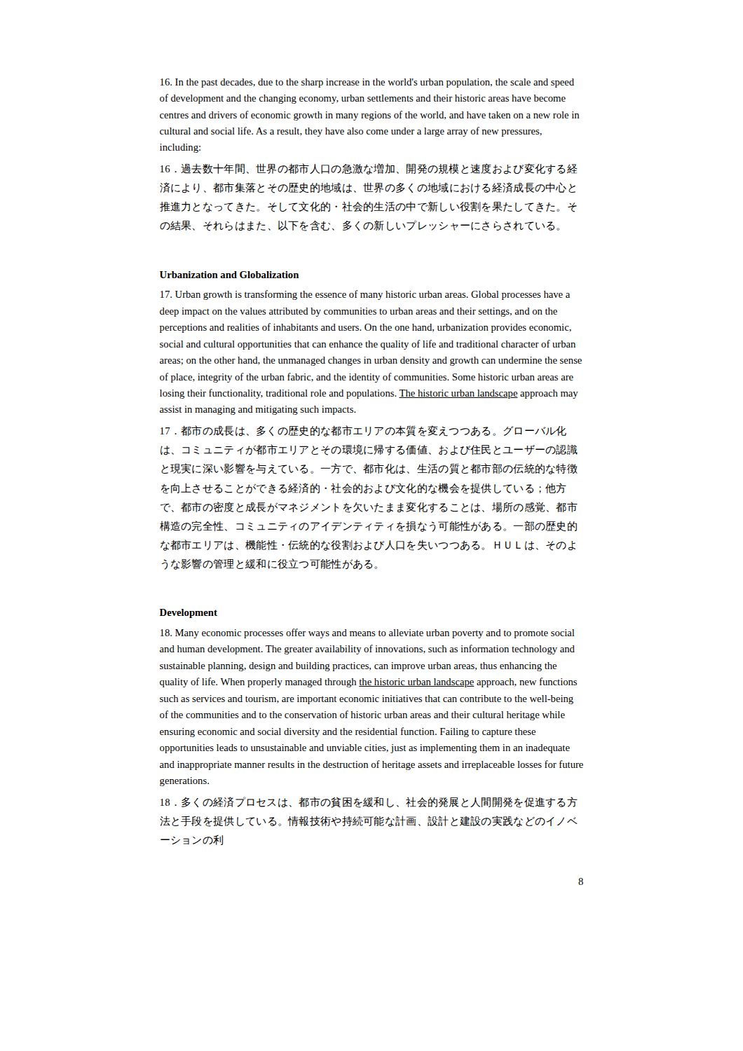16. In the past decades, due to the sharp increase in the world's urban population, the scale and speed of development and the changing economy, urban settlements and their historic areas have become centres and drivers of economic growth in many regions of the world, and have taken on a new role in cultural and social life. As a result, they have also come under a large array of new pressures, including:
16．過去数十年間、世界の都市人口の急激な増加、開発の規模と速度および変化する経済により、都市集落とその歴史的地域は、世界の多くの地域における経済成長の中心と推進力となってきた。そして文化的・社会的生活の中で新しい役割を果たしてきた。その結果、それらはまた、以下を含む、多くの新しいプレッシャーにさらされている。
Urbanization and Globalization
17. Urban growth is transforming the essence of many historic urban areas. Global processes have a deep impact on the values attributed by communities to urban areas and their settings, and on the perceptions and realities of inhabitants and users. On the one hand, urbanization provides economic, social and cultural opportunities that can enhance the quality of life and traditional character of urban areas; on the other hand, the unmanaged changes in urban density and growth can undermine the sense of place, integrity of the urban fabric, and the identity of communities. Some historic urban areas are losing their functionality, traditional role and populations. The historic urban landscape approach may assist in managing and mitigating such impacts.
17．都市の成長は、多くの歴史的な都市エリアの本質を変えつつある。グローバル化は、コミュニティが都市エリアとその環境に帰する価値、および住民とユーザーの認識と現実に深い影響を与えている。一方で、都市化は、生活の質と都市部の伝統的な特徴を向上させることができる経済的・社会的および文化的な機会を提供している；他方で、都市の密度と成長がマネジメントを欠いたまま変化することは、場所の感覚、都市構造の完全性、コミュニティのアイデンティティを損なう可能性がある。一部の歴史的な都市エリアは、機能性・伝統的な役割および人口を失いつつある。ＨＵＬは、そのような影響の管理と緩和に役立つ可能性がある。
Development
18. Many economic processes offer ways and means to alleviate urban poverty and to promote social and human development. The greater availability of innovations, such as information technology and sustainable planning, design and building practices, can improve urban areas, thus enhancing the quality of life. When properly managed through the historic urban landscape approach, new functions such as services and tourism, are important economic initiatives that can contribute to the well-being of the communities and to the conservation of historic urban areas and their cultural heritage while ensuring economic and social diversity and the residential function. Failing to capture these opportunities leads to unsustainable and unviable cities, just as implementing them in an inadequate and inappropriate manner results in the destruction of heritage assets and irreplaceable losses for future generations.
18．多くの経済プロセスは、都市の貧困を緩和し、社会的発展と人間開発を促進する方法と手段を提供している。情報技術や持続可能な計画、設計と建設の実践などのイノベーションの利
8